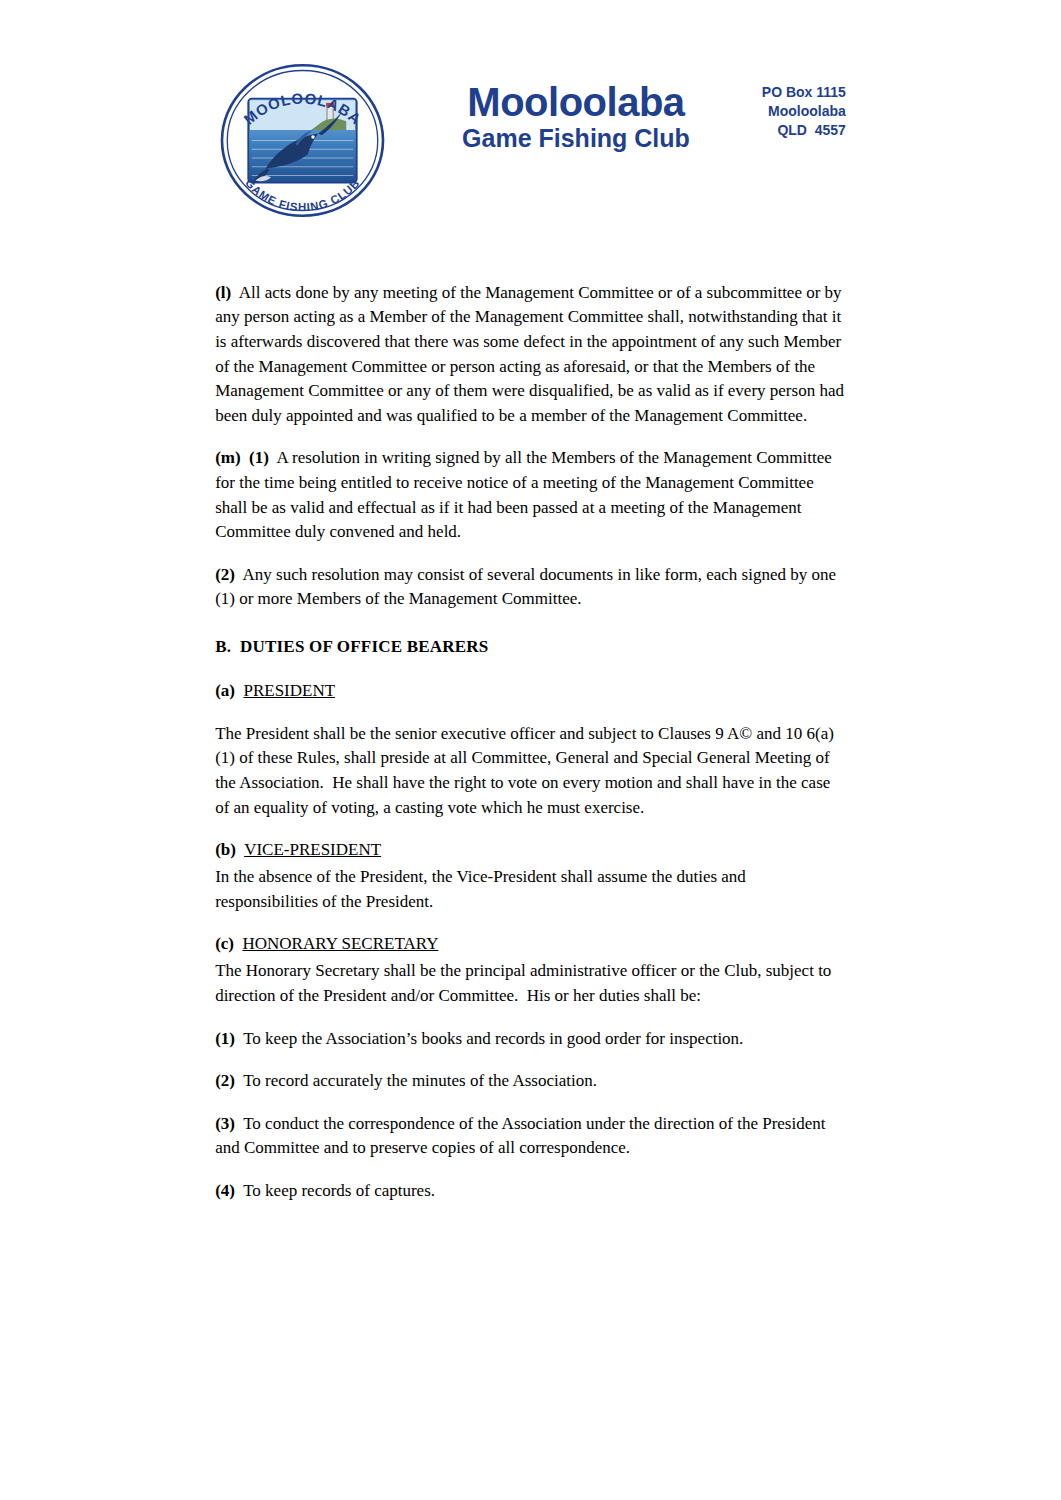MOOLOOLABA GAME FISHING CLUB
Mooloolaba
Game Fishing Club
PO Box 1115
Mooloolaba
QLD 4557
(l) All acts done by any meeting of the Management Committee or of a subcommittee or by any person acting as a Member of the Management Committee shall, notwithstanding that it is afterwards discovered that there was some defect in the appointment of any such Member of the Management Committee or person acting as aforesaid, or that the Members of the Management Committee or any of them were disqualified, be as valid as if every person had been duly appointed and was qualified to be a member of the Management Committee.
(m) (1) A resolution in writing signed by all the Members of the Management Committee for the time being entitled to receive notice of a meeting of the Management Committee shall be as valid and effectual as if it had been passed at a meeting of the Management Committee duly convened and held.
(2) Any such resolution may consist of several documents in like form, each signed by one (1) or more Members of the Management Committee.
B. DUTIES OF OFFICE BEARERS
(a) PRESIDENT
The President shall be the senior executive officer and subject to Clauses 9 A© and 10 6(a) (1) of these Rules, shall preside at all Committee, General and Special General Meeting of the Association. He shall have the right to vote on every motion and shall have in the case of an equality of voting, a casting vote which he must exercise.
(b) VICE-PRESIDENT
In the absence of the President, the Vice-President shall assume the duties and responsibilities of the President.
(c) HONORARY SECRETARY
The Honorary Secretary shall be the principal administrative officer or the Club, subject to direction of the President and/or Committee. His or her duties shall be:
(1) To keep the Association’s books and records in good order for inspection.
(2) To record accurately the minutes of the Association.
(3) To conduct the correspondence of the Association under the direction of the President and Committee and to preserve copies of all correspondence.
(4) To keep records of captures.